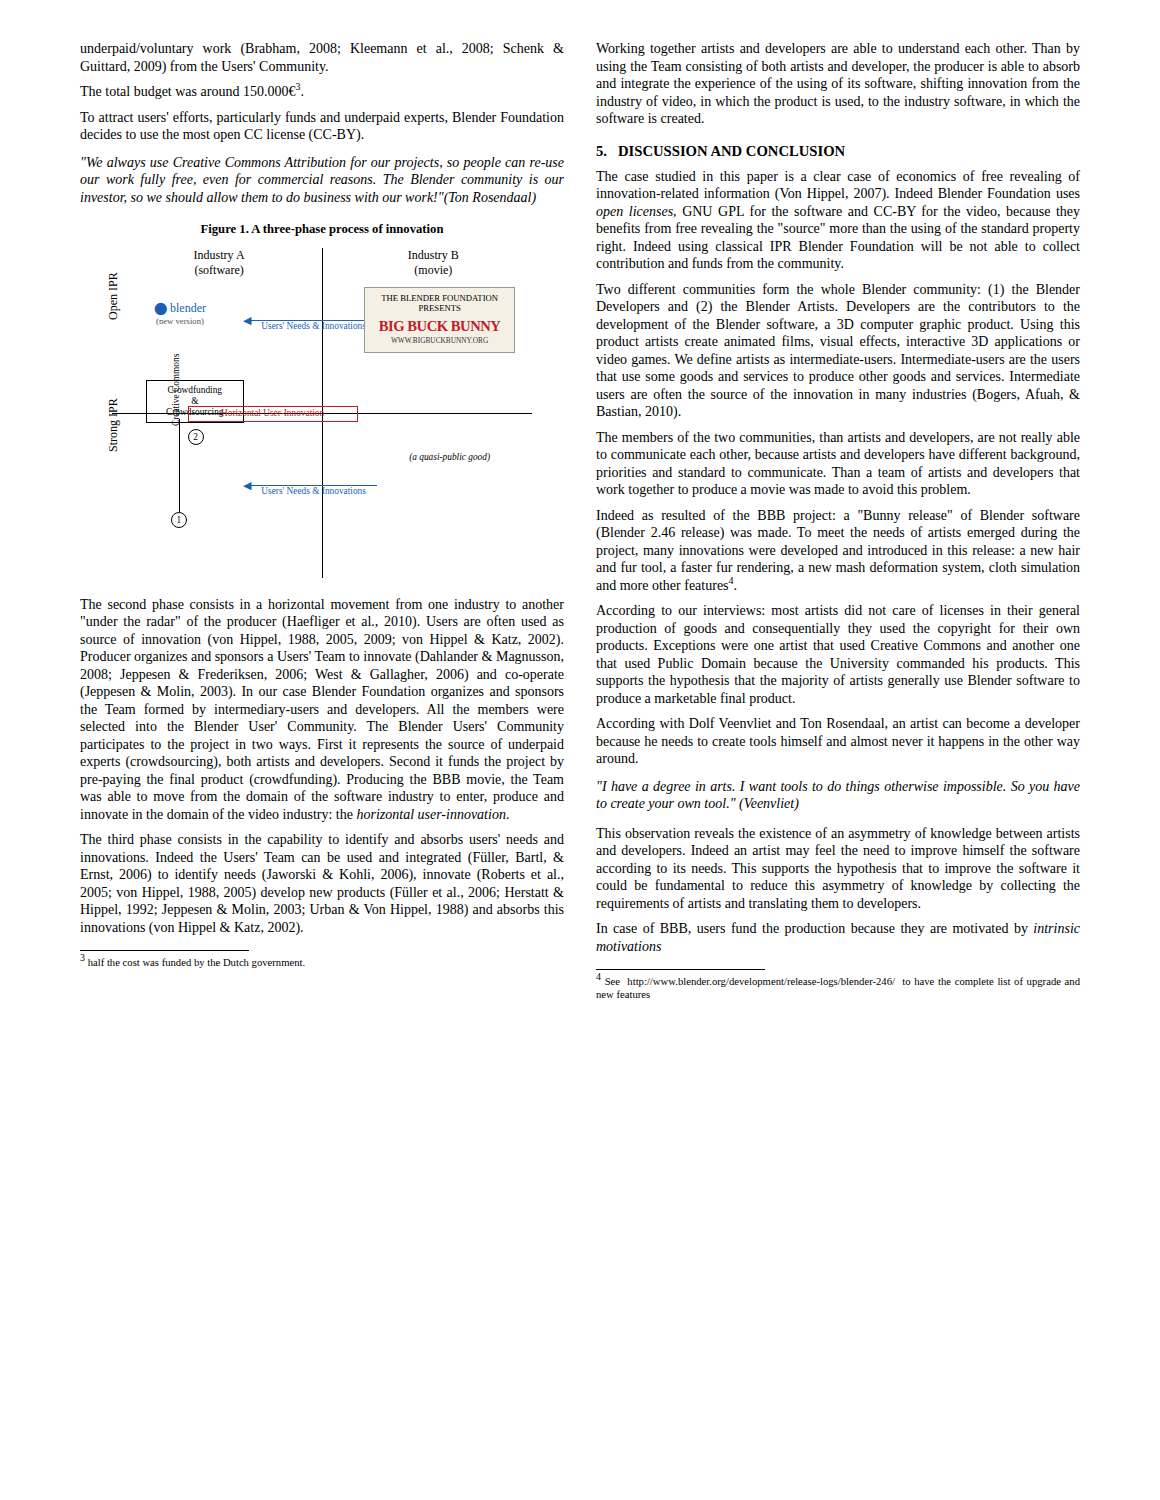underpaid/voluntary work (Brabham, 2008; Kleemann et al., 2008; Schenk & Guittard, 2009) from the Users' Community.
The total budget was around 150.000€3.
To attract users' efforts, particularly funds and underpaid experts, Blender Foundation decides to use the most open CC license (CC-BY).
"We always use Creative Commons Attribution for our projects, so people can re-use our work fully free, even for commercial reasons. The Blender community is our investor, so we should allow them to do business with our work!"(Ton Rosendaal)
Figure 1. A three-phase process of innovation
Industry A
(software)
Industry B
(movie)
Open IPR
Strong IPR
⬤ blender (new version)
Crowdfunding
&
Crowdsourcing
Users' Needs & Innovations
Users' Needs & Innovations
Horizontal User-Innovation
Creative Commons
1
2
3
THE BLENDER FOUNDATION PRESENTS BIG BUCK BUNNY WWW.BIGBUCKBUNNY.ORG
(a quasi-public good)
The second phase consists in a horizontal movement from one industry to another "under the radar" of the producer (Haefliger et al., 2010). Users are often used as source of innovation (von Hippel, 1988, 2005, 2009; von Hippel & Katz, 2002). Producer organizes and sponsors a Users' Team to innovate (Dahlander & Magnusson, 2008; Jeppesen & Frederiksen, 2006; West & Gallagher, 2006) and co-operate (Jeppesen & Molin, 2003). In our case Blender Foundation organizes and sponsors the Team formed by intermediary-users and developers. All the members were selected into the Blender User' Community. The Blender Users' Community participates to the project in two ways. First it represents the source of underpaid experts (crowdsourcing), both artists and developers. Second it funds the project by pre-paying the final product (crowdfunding). Producing the BBB movie, the Team was able to move from the domain of the software industry to enter, produce and innovate in the domain of the video industry: the horizontal user-innovation.
The third phase consists in the capability to identify and absorbs users' needs and innovations. Indeed the Users' Team can be used and integrated (Füller, Bartl, & Ernst, 2006) to identify needs (Jaworski & Kohli, 2006), innovate (Roberts et al., 2005; von Hippel, 1988, 2005) develop new products (Füller et al., 2006; Herstatt & Hippel, 1992; Jeppesen & Molin, 2003; Urban & Von Hippel, 1988) and absorbs this innovations (von Hippel & Katz, 2002).
3 half the cost was funded by the Dutch government.
Working together artists and developers are able to understand each other. Than by using the Team consisting of both artists and developer, the producer is able to absorb and integrate the experience of the using of its software, shifting innovation from the industry of video, in which the product is used, to the industry software, in which the software is created.
5. DISCUSSION AND CONCLUSION
The case studied in this paper is a clear case of economics of free revealing of innovation-related information (Von Hippel, 2007). Indeed Blender Foundation uses open licenses, GNU GPL for the software and CC-BY for the video, because they benefits from free revealing the "source" more than the using of the standard property right. Indeed using classical IPR Blender Foundation will be not able to collect contribution and funds from the community.
Two different communities form the whole Blender community: (1) the Blender Developers and (2) the Blender Artists. Developers are the contributors to the development of the Blender software, a 3D computer graphic product. Using this product artists create animated films, visual effects, interactive 3D applications or video games. We define artists as intermediate-users. Intermediate-users are the users that use some goods and services to produce other goods and services. Intermediate users are often the source of the innovation in many industries (Bogers, Afuah, & Bastian, 2010).
The members of the two communities, than artists and developers, are not really able to communicate each other, because artists and developers have different background, priorities and standard to communicate. Than a team of artists and developers that work together to produce a movie was made to avoid this problem.
Indeed as resulted of the BBB project: a "Bunny release" of Blender software (Blender 2.46 release) was made. To meet the needs of artists emerged during the project, many innovations were developed and introduced in this release: a new hair and fur tool, a faster fur rendering, a new mash deformation system, cloth simulation and more other features4.
According to our interviews: most artists did not care of licenses in their general production of goods and consequentially they used the copyright for their own products. Exceptions were one artist that used Creative Commons and another one that used Public Domain because the University commanded his products. This supports the hypothesis that the majority of artists generally use Blender software to produce a marketable final product.
According with Dolf Veenvliet and Ton Rosendaal, an artist can become a developer because he needs to create tools himself and almost never it happens in the other way around.
"I have a degree in arts. I want tools to do things otherwise impossible. So you have to create your own tool." (Veenvliet)
This observation reveals the existence of an asymmetry of knowledge between artists and developers. Indeed an artist may feel the need to improve himself the software according to its needs. This supports the hypothesis that to improve the software it could be fundamental to reduce this asymmetry of knowledge by collecting the requirements of artists and translating them to developers.
In case of BBB, users fund the production because they are motivated by intrinsic motivations
4 See http://www.blender.org/development/release-logs/blender-246/ to have the complete list of upgrade and new features